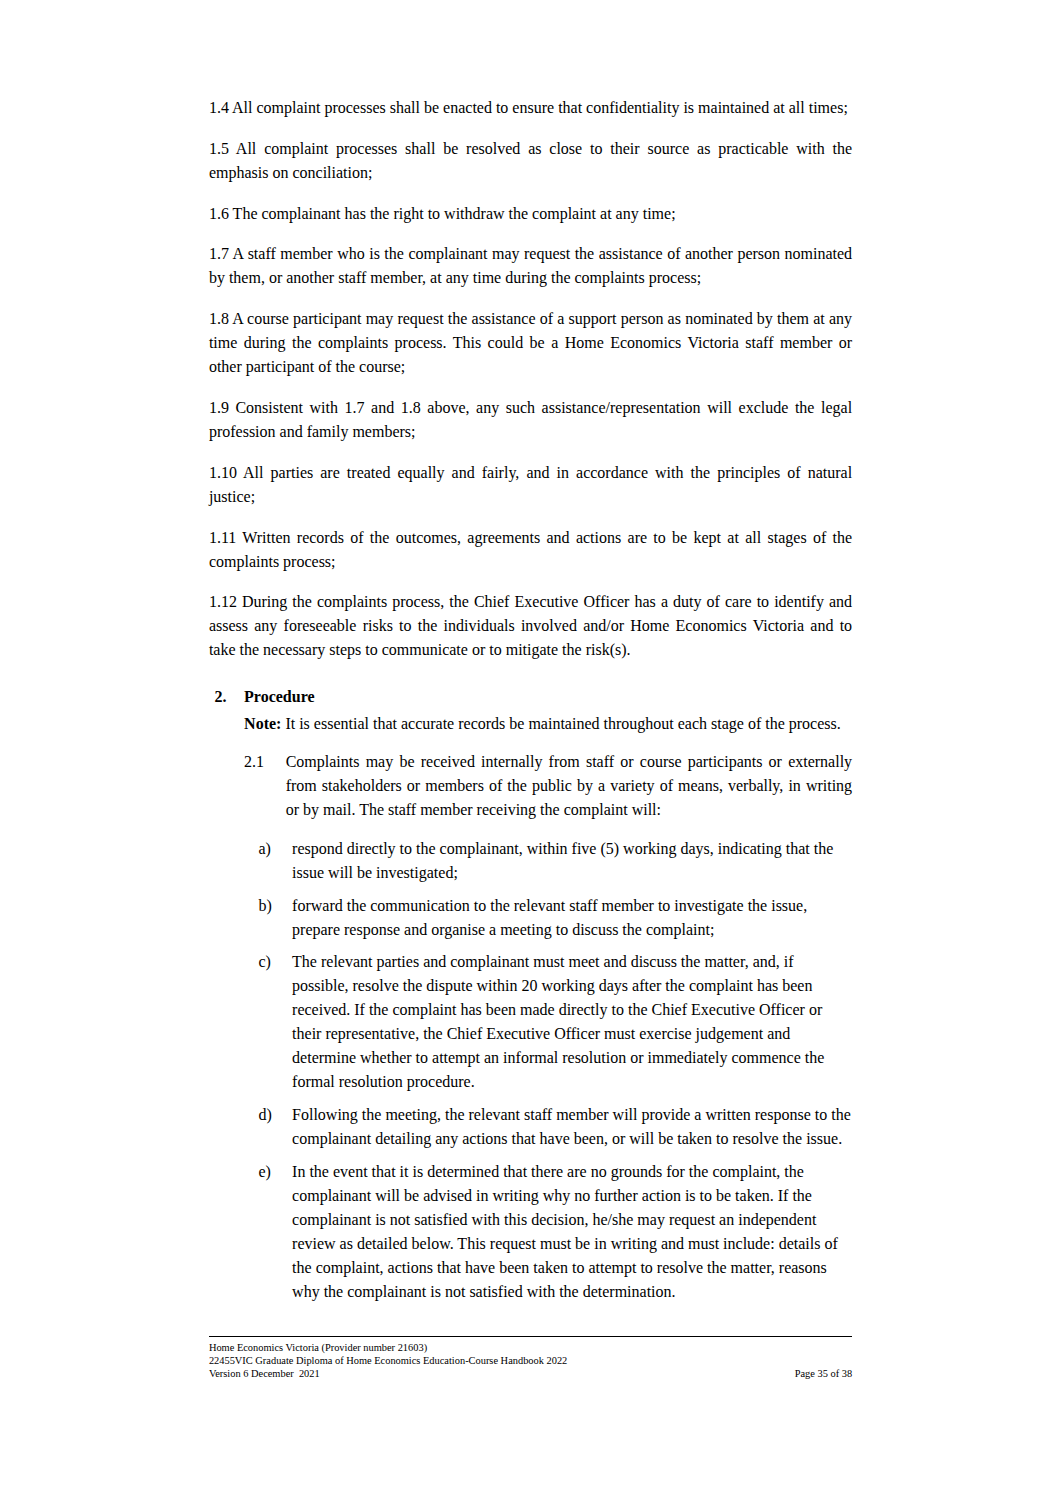1.4 All complaint processes shall be enacted to ensure that confidentiality is maintained at all times;
1.5 All complaint processes shall be resolved as close to their source as practicable with the emphasis on conciliation;
1.6 The complainant has the right to withdraw the complaint at any time;
1.7 A staff member who is the complainant may request the assistance of another person nominated by them, or another staff member, at any time during the complaints process;
1.8 A course participant may request the assistance of a support person as nominated by them at any time during the complaints process. This could be a Home Economics Victoria staff member or other participant of the course;
1.9 Consistent with 1.7 and 1.8 above, any such assistance/representation will exclude the legal profession and family members;
1.10 All parties are treated equally and fairly, and in accordance with the principles of natural justice;
1.11 Written records of the outcomes, agreements and actions are to be kept at all stages of the complaints process;
1.12 During the complaints process, the Chief Executive Officer has a duty of care to identify and assess any foreseeable risks to the individuals involved and/or Home Economics Victoria and to take the necessary steps to communicate or to mitigate the risk(s).
2. Procedure
Note: It is essential that accurate records be maintained throughout each stage of the process.
2.1 Complaints may be received internally from staff or course participants or externally from stakeholders or members of the public by a variety of means, verbally, in writing or by mail. The staff member receiving the complaint will:
a) respond directly to the complainant, within five (5) working days, indicating that the issue will be investigated;
b) forward the communication to the relevant staff member to investigate the issue, prepare response and organise a meeting to discuss the complaint;
c) The relevant parties and complainant must meet and discuss the matter, and, if possible, resolve the dispute within 20 working days after the complaint has been received. If the complaint has been made directly to the Chief Executive Officer or their representative, the Chief Executive Officer must exercise judgement and determine whether to attempt an informal resolution or immediately commence the formal resolution procedure.
d) Following the meeting, the relevant staff member will provide a written response to the complainant detailing any actions that have been, or will be taken to resolve the issue.
e) In the event that it is determined that there are no grounds for the complaint, the complainant will be advised in writing why no further action is to be taken. If the complainant is not satisfied with this decision, he/she may request an independent review as detailed below. This request must be in writing and must include: details of the complaint, actions that have been taken to attempt to resolve the matter, reasons why the complainant is not satisfied with the determination.
Home Economics Victoria (Provider number 21603)
22455VIC Graduate Diploma of Home Economics Education-Course Handbook 2022
Version 6 December 2021
Page 35 of 38